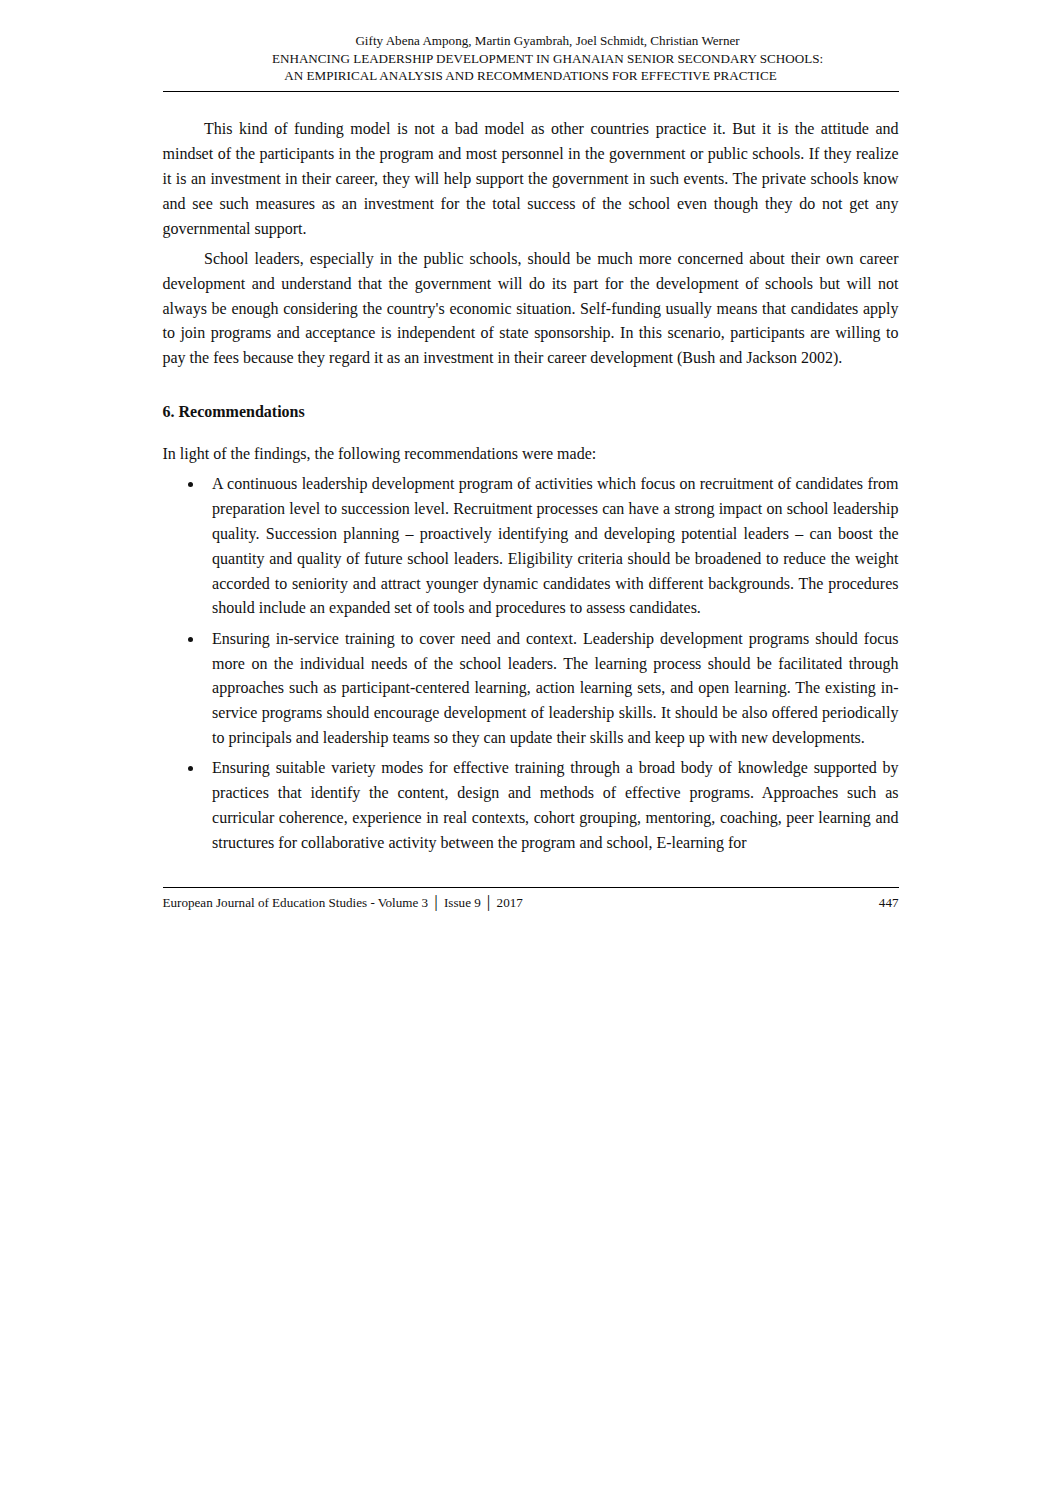Gifty Abena Ampong, Martin Gyambrah, Joel Schmidt, Christian Werner
Enhancing Leadership Development in Ghanaian Senior Secondary Schools:
An Empirical Analysis and Recommendations for Effective Practice
This kind of funding model is not a bad model as other countries practice it. But it is the attitude and mindset of the participants in the program and most personnel in the government or public schools. If they realize it is an investment in their career, they will help support the government in such events. The private schools know and see such measures as an investment for the total success of the school even though they do not get any governmental support.
School leaders, especially in the public schools, should be much more concerned about their own career development and understand that the government will do its part for the development of schools but will not always be enough considering the country's economic situation. Self-funding usually means that candidates apply to join programs and acceptance is independent of state sponsorship. In this scenario, participants are willing to pay the fees because they regard it as an investment in their career development (Bush and Jackson 2002).
6. Recommendations
In light of the findings, the following recommendations were made:
A continuous leadership development program of activities which focus on recruitment of candidates from preparation level to succession level. Recruitment processes can have a strong impact on school leadership quality. Succession planning – proactively identifying and developing potential leaders – can boost the quantity and quality of future school leaders. Eligibility criteria should be broadened to reduce the weight accorded to seniority and attract younger dynamic candidates with different backgrounds. The procedures should include an expanded set of tools and procedures to assess candidates.
Ensuring in-service training to cover need and context. Leadership development programs should focus more on the individual needs of the school leaders. The learning process should be facilitated through approaches such as participant-centered learning, action learning sets, and open learning. The existing in-service programs should encourage development of leadership skills. It should be also offered periodically to principals and leadership teams so they can update their skills and keep up with new developments.
Ensuring suitable variety modes for effective training through a broad body of knowledge supported by practices that identify the content, design and methods of effective programs. Approaches such as curricular coherence, experience in real contexts, cohort grouping, mentoring, coaching, peer learning and structures for collaborative activity between the program and school, E-learning for
European Journal of Education Studies - Volume 3 │ Issue 9 │ 2017 447